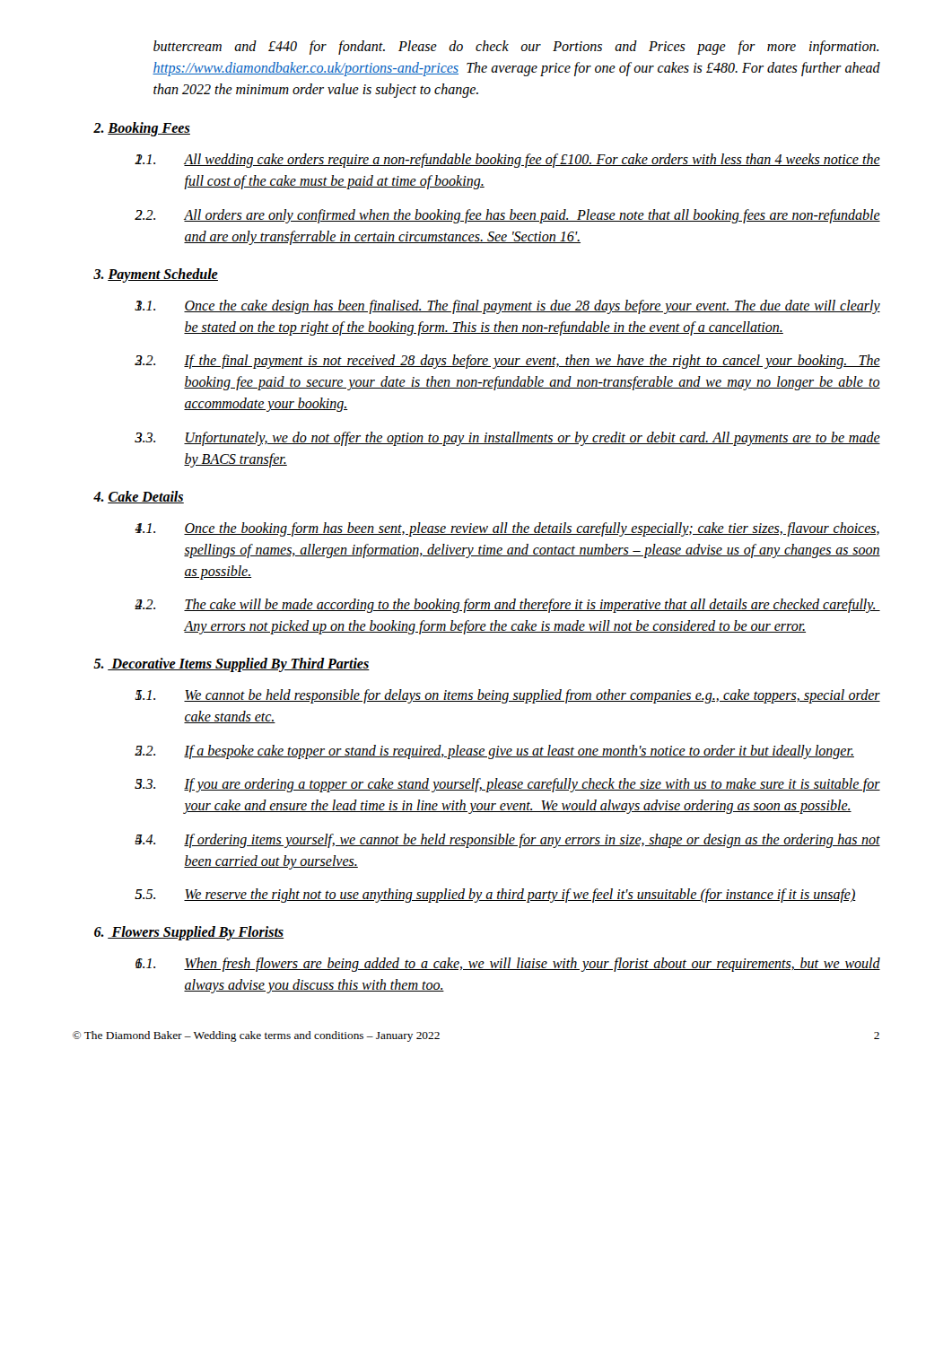buttercream and £440 for fondant. Please do check our Portions and Prices page for more information. https://www.diamondbaker.co.uk/portions-and-prices The average price for one of our cakes is £480. For dates further ahead than 2022 the minimum order value is subject to change.
Booking Fees
2.1. All wedding cake orders require a non-refundable booking fee of £100. For cake orders with less than 4 weeks notice the full cost of the cake must be paid at time of booking.
2.2. All orders are only confirmed when the booking fee has been paid. Please note that all booking fees are non-refundable and are only transferrable in certain circumstances. See 'Section 16'.
Payment Schedule
3.1. Once the cake design has been finalised. The final payment is due 28 days before your event. The due date will clearly be stated on the top right of the booking form. This is then non-refundable in the event of a cancellation.
3.2. If the final payment is not received 28 days before your event, then we have the right to cancel your booking. The booking fee paid to secure your date is then non-refundable and non-transferable and we may no longer be able to accommodate your booking.
3.3. Unfortunately, we do not offer the option to pay in installments or by credit or debit card. All payments are to be made by BACS transfer.
Cake Details
4.1. Once the booking form has been sent, please review all the details carefully especially; cake tier sizes, flavour choices, spellings of names, allergen information, delivery time and contact numbers – please advise us of any changes as soon as possible.
4.2. The cake will be made according to the booking form and therefore it is imperative that all details are checked carefully. Any errors not picked up on the booking form before the cake is made will not be considered to be our error.
Decorative Items Supplied By Third Parties
5.1. We cannot be held responsible for delays on items being supplied from other companies e.g., cake toppers, special order cake stands etc.
5.2. If a bespoke cake topper or stand is required, please give us at least one month's notice to order it but ideally longer.
5.3. If you are ordering a topper or cake stand yourself, please carefully check the size with us to make sure it is suitable for your cake and ensure the lead time is in line with your event. We would always advise ordering as soon as possible.
5.4. If ordering items yourself, we cannot be held responsible for any errors in size, shape or design as the ordering has not been carried out by ourselves.
5.5. We reserve the right not to use anything supplied by a third party if we feel it's unsuitable (for instance if it is unsafe)
Flowers Supplied By Florists
6.1. When fresh flowers are being added to a cake, we will liaise with your florist about our requirements, but we would always advise you discuss this with them too.
© The Diamond Baker – Wedding cake terms and conditions – January 2022 2